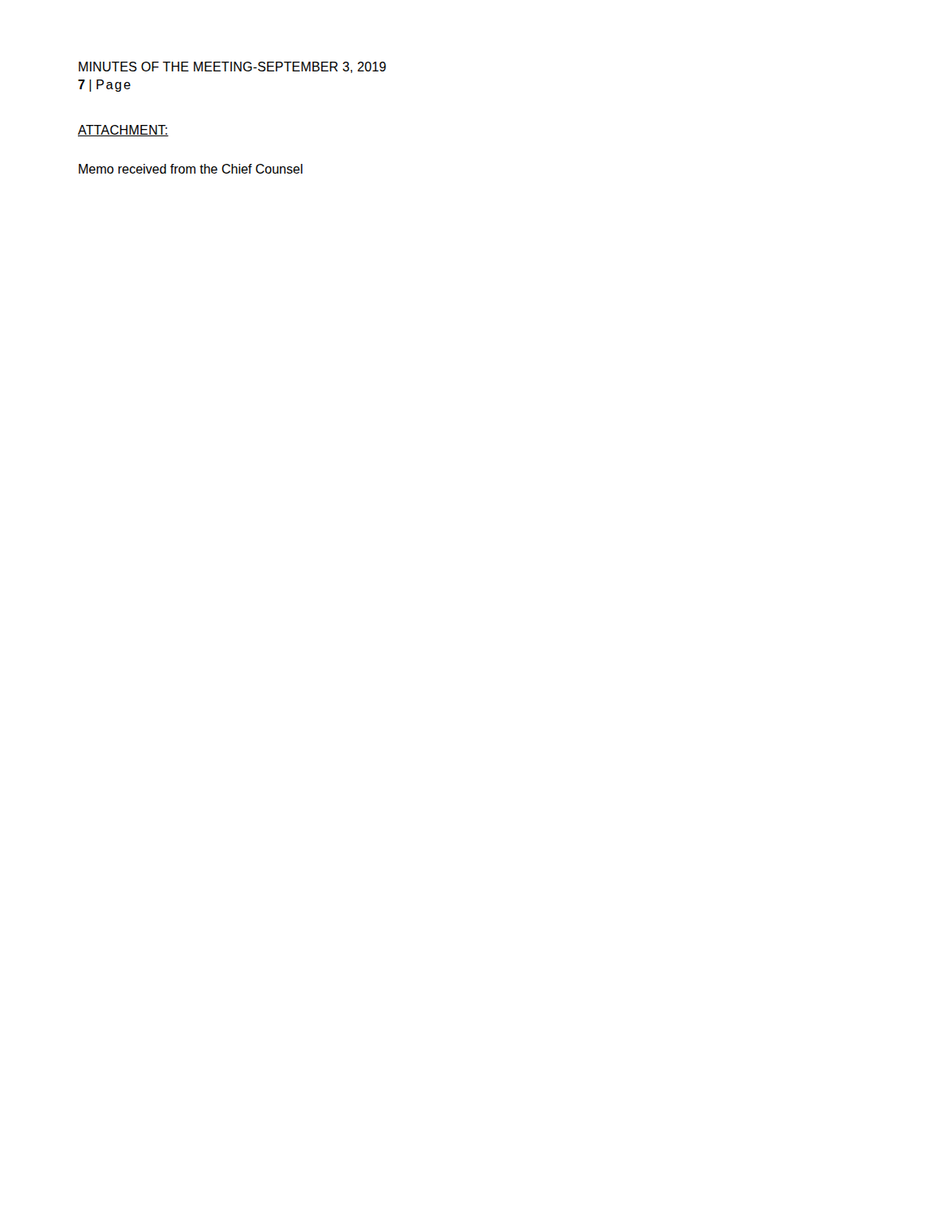MINUTES OF THE MEETING-SEPTEMBER 3, 2019
7 | Page
ATTACHMENT:
Memo received from the Chief Counsel